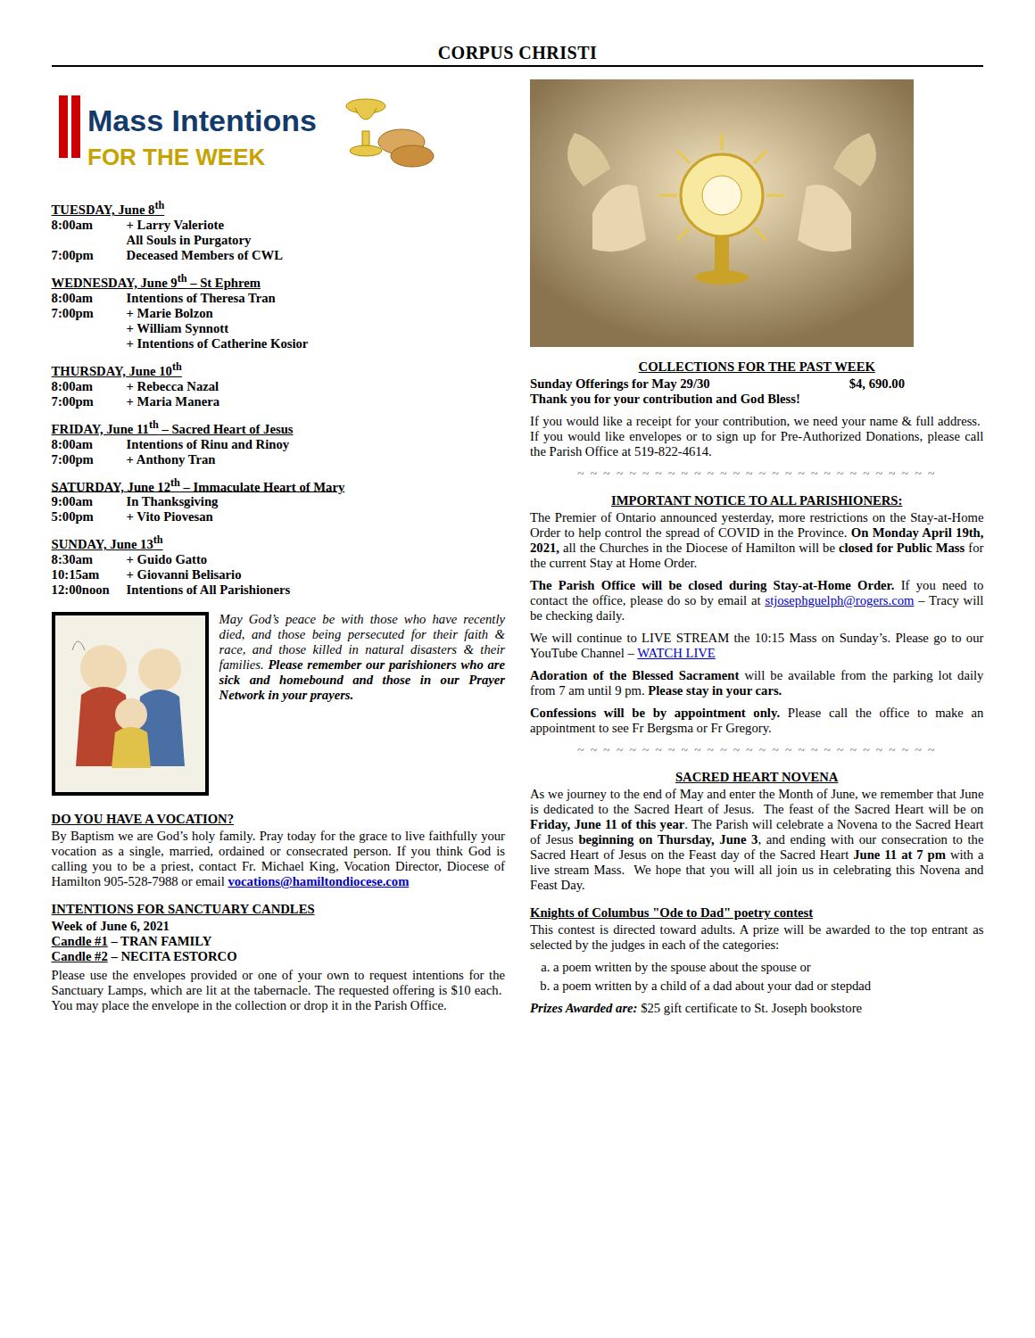CORPUS CHRISTI
TUESDAY, June 8th
| 8:00am | + Larry Valeriote |
| | All Souls in Purgatory |
| 7:00pm | Deceased Members of CWL |
WEDNESDAY, June 9th – St Ephrem
| 8:00am | Intentions of Theresa Tran |
| 7:00pm | + Marie Bolzon |
| | + William Synnott |
| | + Intentions of Catherine Kosior |
THURSDAY, June 10th
| 8:00am | + Rebecca Nazal |
| 7:00pm | + Maria Manera |
FRIDAY, June 11th – Sacred Heart of Jesus
| 8:00am | Intentions of Rinu and Rinoy |
| 7:00pm | + Anthony Tran |
SATURDAY, June 12th – Immaculate Heart of Mary
| 9:00am | In Thanksgiving |
| 5:00pm | + Vito Piovesan |
SUNDAY, June 13th
| 8:30am | + Guido Gatto |
| 10:15am | + Giovanni Belisario |
| 12:00noon | Intentions of All Parishioners |
May God’s peace be with those who have recently died, and those being persecuted for their faith & race, and those killed in natural disasters & their families. Please remember our parishioners who are sick and homebound and those in our Prayer Network in your prayers.
DO YOU HAVE A VOCATION?
By Baptism we are God’s holy family. Pray today for the grace to live faithfully your vocation as a single, married, ordained or consecrated person. If you think God is calling you to be a priest, contact Fr. Michael King, Vocation Director, Diocese of Hamilton 905-528-7988 or email vocations@hamiltondiocese.com
INTENTIONS FOR SANCTUARY CANDLES
Week of June 6, 2021
Candle #1 – TRAN FAMILY
Candle #2 – NECITA ESTORCO
Please use the envelopes provided or one of your own to request intentions for the Sanctuary Lamps, which are lit at the tabernacle. The requested offering is $10 each. You may place the envelope in the collection or drop it in the Parish Office.
COLLECTIONS FOR THE PAST WEEK
Sunday Offerings for May 29/30 $4, 690.00
Thank you for your contribution and God Bless!
If you would like a receipt for your contribution, we need your name & full address. If you would like envelopes or to sign up for Pre-Authorized Donations, please call the Parish Office at 519-822-4614.
~ ~ ~ ~ ~ ~ ~ ~ ~ ~ ~ ~ ~ ~ ~ ~ ~ ~ ~ ~ ~ ~ ~ ~ ~ ~ ~ ~
IMPORTANT NOTICE TO ALL PARISHIONERS:
The Premier of Ontario announced yesterday, more restrictions on the Stay-at-Home Order to help control the spread of COVID in the Province. On Monday April 19th, 2021, all the Churches in the Diocese of Hamilton will be closed for Public Mass for the current Stay at Home Order.
The Parish Office will be closed during Stay-at-Home Order. If you need to contact the office, please do so by email at stjosephguelph@rogers.com – Tracy will be checking daily.
We will continue to LIVE STREAM the 10:15 Mass on Sunday’s. Please go to our YouTube Channel – WATCH LIVE
Adoration of the Blessed Sacrament will be available from the parking lot daily from 7 am until 9 pm. Please stay in your cars.
Confessions will be by appointment only. Please call the office to make an appointment to see Fr Bergsma or Fr Gregory.
~ ~ ~ ~ ~ ~ ~ ~ ~ ~ ~ ~ ~ ~ ~ ~ ~ ~ ~ ~ ~ ~ ~ ~ ~ ~ ~ ~
SACRED HEART NOVENA
As we journey to the end of May and enter the Month of June, we remember that June is dedicated to the Sacred Heart of Jesus. The feast of the Sacred Heart will be on Friday, June 11 of this year. The Parish will celebrate a Novena to the Sacred Heart of Jesus beginning on Thursday, June 3, and ending with our consecration to the Sacred Heart of Jesus on the Feast day of the Sacred Heart June 11 at 7 pm with a live stream Mass. We hope that you will all join us in celebrating this Novena and Feast Day.
Knights of Columbus "Ode to Dad" poetry contest
This contest is directed toward adults. A prize will be awarded to the top entrant as selected by the judges in each of the categories:
a poem written by the spouse about the spouse or
a poem written by a child of a dad about your dad or stepdad
Prizes Awarded are: $25 gift certificate to St. Joseph bookstore